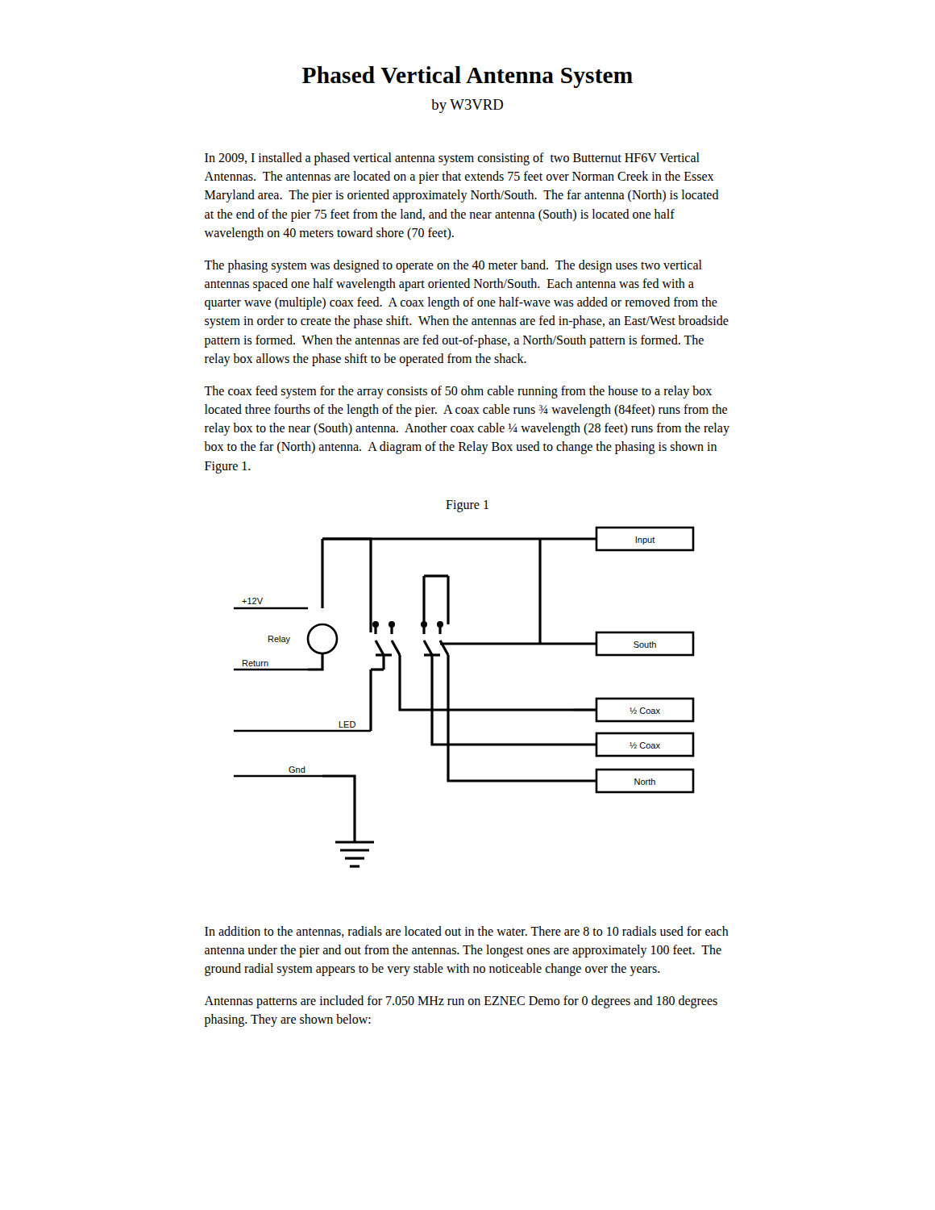Phased Vertical Antenna System
by W3VRD
In 2009, I installed a phased vertical antenna system consisting of two Butternut HF6V Vertical Antennas. The antennas are located on a pier that extends 75 feet over Norman Creek in the Essex Maryland area. The pier is oriented approximately North/South. The far antenna (North) is located at the end of the pier 75 feet from the land, and the near antenna (South) is located one half wavelength on 40 meters toward shore (70 feet).
The phasing system was designed to operate on the 40 meter band. The design uses two vertical antennas spaced one half wavelength apart oriented North/South. Each antenna was fed with a quarter wave (multiple) coax feed. A coax length of one half-wave was added or removed from the system in order to create the phase shift. When the antennas are fed in-phase, an East/West broadside pattern is formed. When the antennas are fed out-of-phase, a North/South pattern is formed. The relay box allows the phase shift to be operated from the shack.
The coax feed system for the array consists of 50 ohm cable running from the house to a relay box located three fourths of the length of the pier. A coax cable runs ¾ wavelength (84feet) runs from the relay box to the near (South) antenna. Another coax cable ¼ wavelength (28 feet) runs from the relay box to the far (North) antenna. A diagram of the Relay Box used to change the phasing is shown in Figure 1.
Figure 1
Input South ½ Coax ½ Coax North +12V Relay Return LED Gnd
In addition to the antennas, radials are located out in the water. There are 8 to 10 radials used for each antenna under the pier and out from the antennas. The longest ones are approximately 100 feet. The ground radial system appears to be very stable with no noticeable change over the years.
Antennas patterns are included for 7.050 MHz run on EZNEC Demo for 0 degrees and 180 degrees phasing. They are shown below: